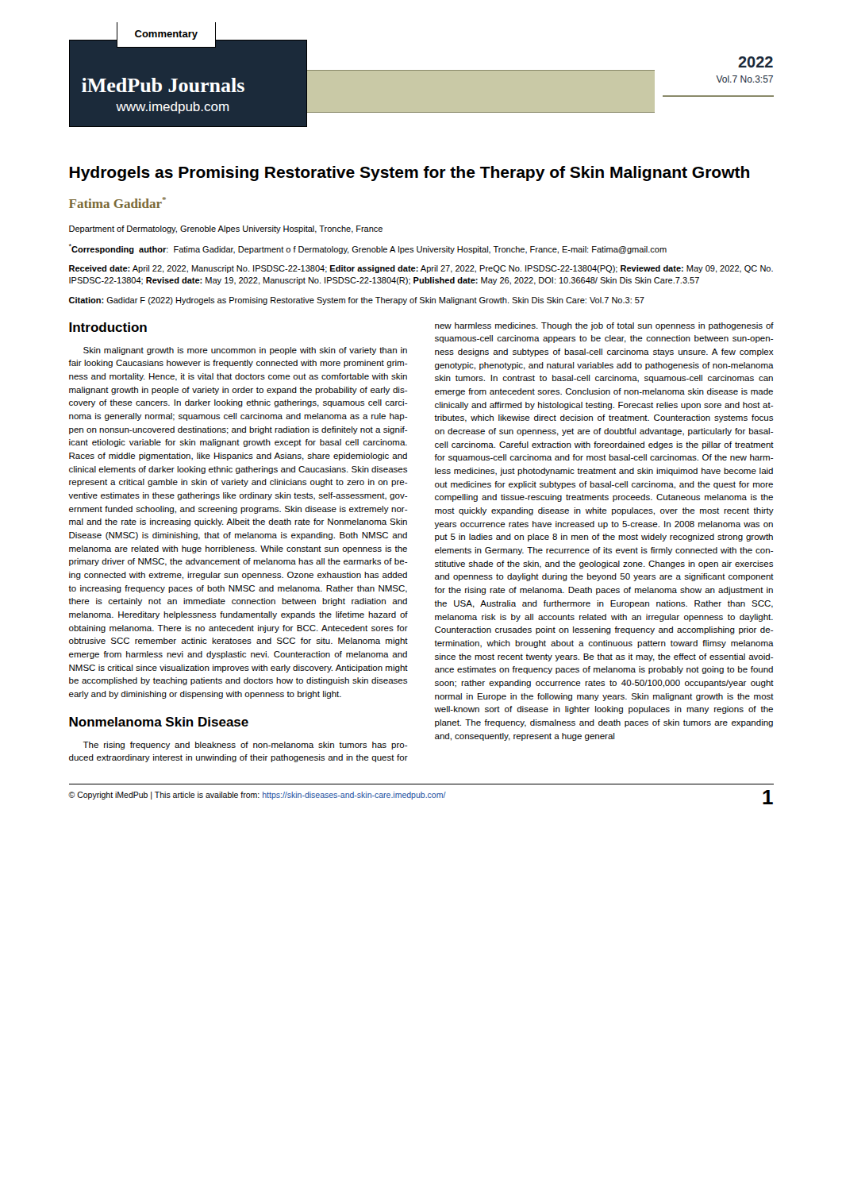iMedPub Journals
www.imedpub.com
Commentary
Skin Diseases & Skin Care
2022
Vol.7 No.3:57
Hydrogels as Promising Restorative System for the Therapy of Skin Malignant Growth
Fatima Gadidar*
Department of Dermatology, Grenoble Alpes University Hospital, Tronche, France
*Corresponding author: Fatima Gadidar, Department o f Dermatology, Grenoble A lpes University Hospital, Tronche, France, E-mail: Fatima@gmail.com
Received date: April 22, 2022, Manuscript No. IPSDSC-22-13804; Editor assigned date: April 27, 2022, PreQC No. IPSDSC-22-13804(PQ); Reviewed date: May 09, 2022, QC No. IPSDSC-22-13804; Revised date: May 19, 2022, Manuscript No. IPSDSC-22-13804(R); Published date: May 26, 2022, DOI: 10.36648/ Skin Dis Skin Care.7.3.57
Citation: Gadidar F (2022) Hydrogels as Promising Restorative System for the Therapy of Skin Malignant Growth. Skin Dis Skin Care: Vol.7 No.3: 57
Introduction
Skin malignant growth is more uncommon in people with skin of variety than in fair looking Caucasians however is frequently connected with more prominent grimness and mortality. Hence, it is vital that doctors come out as comfortable with skin malignant growth in people of variety in order to expand the probability of early discovery of these cancers. In darker looking ethnic gatherings, squamous cell carcinoma is generally normal; squamous cell carcinoma and melanoma as a rule happen on nonsun-uncovered destinations; and bright radiation is definitely not a significant etiologic variable for skin malignant growth except for basal cell carcinoma. Races of middle pigmentation, like Hispanics and Asians, share epidemiologic and clinical elements of darker looking ethnic gatherings and Caucasians. Skin diseases represent a critical gamble in skin of variety and clinicians ought to zero in on preventive estimates in these gatherings like ordinary skin tests, self-assessment, government funded schooling, and screening programs. Skin disease is extremely normal and the rate is increasing quickly. Albeit the death rate for Nonmelanoma Skin Disease (NMSC) is diminishing, that of melanoma is expanding. Both NMSC and melanoma are related with huge horribleness. While constant sun openness is the primary driver of NMSC, the advancement of melanoma has all the earmarks of being connected with extreme, irregular sun openness. Ozone exhaustion has added to increasing frequency paces of both NMSC and melanoma. Rather than NMSC, there is certainly not an immediate connection between bright radiation and melanoma. Hereditary helplessness fundamentally expands the lifetime hazard of obtaining melanoma. There is no antecedent injury for BCC. Antecedent sores for obtrusive SCC remember actinic keratoses and SCC for situ. Melanoma might emerge from harmless nevi and dysplastic nevi. Counteraction of melanoma and NMSC is critical since visualization improves with early discovery. Anticipation might be accomplished by teaching patients and doctors how to distinguish skin diseases early and by diminishing or dispensing with openness to bright light.
Nonmelanoma Skin Disease
The rising frequency and bleakness of non-melanoma skin tumors has produced extraordinary interest in unwinding of their pathogenesis and in the quest for new harmless medicines. Though the job of total sun openness in pathogenesis of squamous-cell carcinoma appears to be clear, the connection between sun-openness designs and subtypes of basal-cell carcinoma stays unsure. A few complex genotypic, phenotypic, and natural variables add to pathogenesis of non-melanoma skin tumors. In contrast to basal-cell carcinoma, squamous-cell carcinomas can emerge from antecedent sores. Conclusion of non-melanoma skin disease is made clinically and affirmed by histological testing. Forecast relies upon sore and host attributes, which likewise direct decision of treatment. Counteraction systems focus on decrease of sun openness, yet are of doubtful advantage, particularly for basal-cell carcinoma. Careful extraction with foreordained edges is the pillar of treatment for squamous-cell carcinoma and for most basal-cell carcinomas. Of the new harmless medicines, just photodynamic treatment and skin imiquimod have become laid out medicines for explicit subtypes of basal-cell carcinoma, and the quest for more compelling and tissue-rescuing treatments proceeds. Cutaneous melanoma is the most quickly expanding disease in white populaces, over the most recent thirty years occurrence rates have increased up to 5-crease. In 2008 melanoma was on put 5 in ladies and on place 8 in men of the most widely recognized strong growth elements in Germany. The recurrence of its event is firmly connected with the constitutive shade of the skin, and the geological zone. Changes in open air exercises and openness to daylight during the beyond 50 years are a significant component for the rising rate of melanoma. Death paces of melanoma show an adjustment in the USA, Australia and furthermore in European nations. Rather than SCC, melanoma risk is by all accounts related with an irregular openness to daylight. Counteraction crusades point on lessening frequency and accomplishing prior determination, which brought about a continuous pattern toward flimsy melanoma since the most recent twenty years. Be that as it may, the effect of essential avoidance estimates on frequency paces of melanoma is probably not going to be found soon; rather expanding occurrence rates to 40-50/100,000 occupants/year ought normal in Europe in the following many years. Skin malignant growth is the most well-known sort of disease in lighter looking populaces in many regions of the planet. The frequency, dismalness and death paces of skin tumors are expanding and, consequently, represent a huge general
© Copyright iMedPub | This article is available from: https://skin-diseases-and-skin-care.imedpub.com/
1